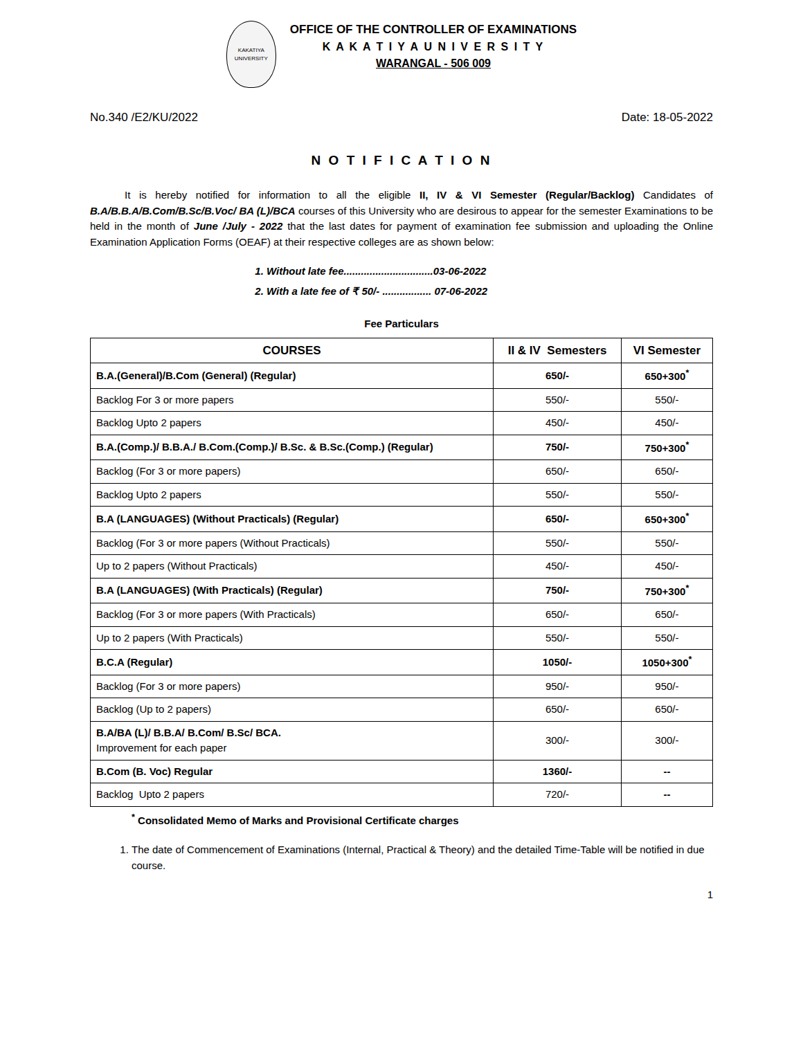KAKATIYA
UNIVERSITY
OFFICE OF THE CONTROLLER OF EXAMINATIONS
K A K A T I Y A U N I V E R S I T Y
WARANGAL - 506 009
No.340 /E2/KU/2022 Date: 18-05-2022
N O T I F I C A T I O N
It is hereby notified for information to all the eligible II, IV & VI Semester (Regular/Backlog) Candidates of B.A/B.B.A/B.Com/B.Sc/B.Voc/ BA (L)/BCA courses of this University who are desirous to appear for the semester Examinations to be held in the month of June /July - 2022 that the last dates for payment of examination fee submission and uploading the Online Examination Application Forms (OEAF) at their respective colleges are as shown below:
Without late fee...............................03-06-2022
With a late fee of ₹ 50/- ................. 07-06-2022
Fee Particulars
| COURSES | II & IV Semesters | VI Semester |
| --- | --- | --- |
| B.A.(General)/B.Com (General) (Regular) | 650/- | 650+300 * |
| Backlog For 3 or more papers | 550/- | 550/- |
| Backlog Upto 2 papers | 450/- | 450/- |
| B.A.(Comp.)/ B.B.A./ B.Com.(Comp.)/ B.Sc. & B.Sc.(Comp.) (Regular) | 750/- | 750+300 * |
| Backlog (For 3 or more papers) | 650/- | 650/- |
| Backlog Upto 2 papers | 550/- | 550/- |
| B.A (LANGUAGES) (Without Practicals) (Regular) | 650/- | 650+300 * |
| Backlog (For 3 or more papers (Without Practicals) | 550/- | 550/- |
| Up to 2 papers (Without Practicals) | 450/- | 450/- |
| B.A (LANGUAGES) (With Practicals) (Regular) | 750/- | 750+300 * |
| Backlog (For 3 or more papers (With Practicals) | 650/- | 650/- |
| Up to 2 papers (With Practicals) | 550/- | 550/- |
| B.C.A (Regular) | 1050/- | 1050+300 * |
| Backlog (For 3 or more papers) | 950/- | 950/- |
| Backlog (Up to 2 papers) | 650/- | 650/- |
| B.A/BA (L)/ B.B.A/ B.Com/ B.Sc/ BCA. Improvement for each paper | 300/- | 300/- |
| B.Com (B. Voc) Regular | 1360/- | -- |
| Backlog Upto 2 papers | 720/- | -- |
* Consolidated Memo of Marks and Provisional Certificate charges
The date of Commencement of Examinations (Internal, Practical & Theory) and the detailed Time-Table will be notified in due course.
1